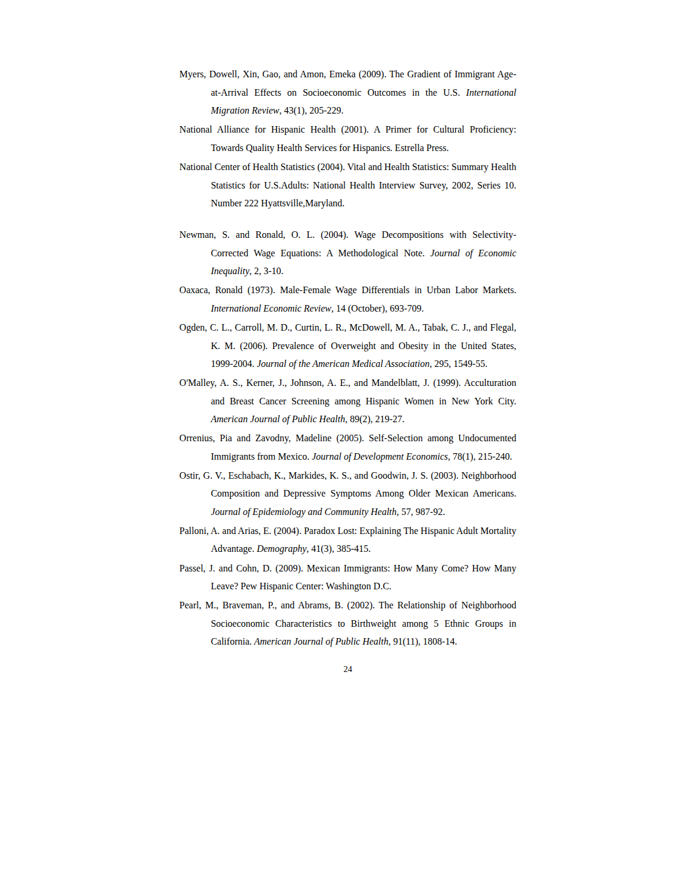Myers, Dowell, Xin, Gao, and Amon, Emeka (2009). The Gradient of Immigrant Age-at-Arrival Effects on Socioeconomic Outcomes in the U.S. International Migration Review, 43(1), 205-229.
National Alliance for Hispanic Health (2001). A Primer for Cultural Proficiency: Towards Quality Health Services for Hispanics. Estrella Press.
National Center of Health Statistics (2004). Vital and Health Statistics: Summary Health Statistics for U.S.Adults: National Health Interview Survey, 2002, Series 10. Number 222 Hyattsville,Maryland.
Newman, S. and Ronald, O. L. (2004). Wage Decompositions with Selectivity-Corrected Wage Equations: A Methodological Note. Journal of Economic Inequality, 2, 3-10.
Oaxaca, Ronald (1973). Male-Female Wage Differentials in Urban Labor Markets. International Economic Review, 14 (October), 693-709.
Ogden, C. L., Carroll, M. D., Curtin, L. R., McDowell, M. A., Tabak, C. J., and Flegal, K. M. (2006). Prevalence of Overweight and Obesity in the United States, 1999-2004. Journal of the American Medical Association, 295, 1549-55.
O'Malley, A. S., Kerner, J., Johnson, A. E., and Mandelblatt, J. (1999). Acculturation and Breast Cancer Screening among Hispanic Women in New York City. American Journal of Public Health, 89(2), 219-27.
Orrenius, Pia and Zavodny, Madeline (2005). Self-Selection among Undocumented Immigrants from Mexico. Journal of Development Economics, 78(1), 215-240.
Ostir, G. V., Eschabach, K., Markides, K. S., and Goodwin, J. S. (2003). Neighborhood Composition and Depressive Symptoms Among Older Mexican Americans. Journal of Epidemiology and Community Health, 57, 987-92.
Palloni, A. and Arias, E. (2004). Paradox Lost: Explaining The Hispanic Adult Mortality Advantage. Demography, 41(3), 385-415.
Passel, J. and Cohn, D. (2009). Mexican Immigrants: How Many Come? How Many Leave? Pew Hispanic Center: Washington D.C.
Pearl, M., Braveman, P., and Abrams, B. (2002). The Relationship of Neighborhood Socioeconomic Characteristics to Birthweight among 5 Ethnic Groups in California. American Journal of Public Health, 91(11), 1808-14.
24